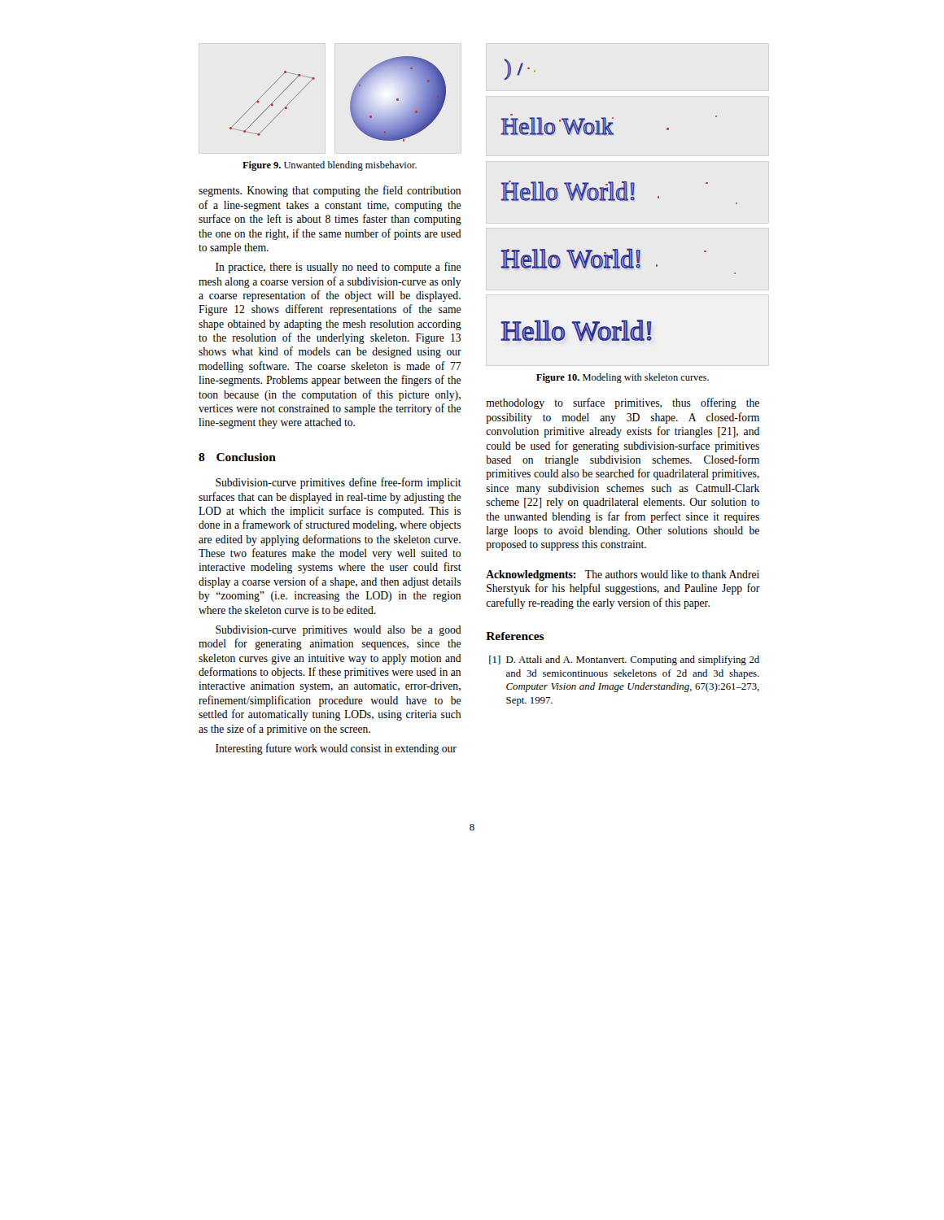Figure 9. Unwanted blending misbehavior.
segments. Knowing that computing the field contribution of a line-segment takes a constant time, computing the surface on the left is about 8 times faster than computing the one on the right, if the same number of points are used to sample them.
In practice, there is usually no need to compute a fine mesh along a coarse version of a subdivision-curve as only a coarse representation of the object will be displayed. Figure 12 shows different representations of the same shape obtained by adapting the mesh resolution according to the resolution of the underlying skeleton. Figure 13 shows what kind of models can be designed using our modelling software. The coarse skeleton is made of 77 line-segments. Problems appear between the fingers of the toon because (in the computation of this picture only), vertices were not constrained to sample the territory of the line-segment they were attached to.
8 Conclusion
Subdivision-curve primitives define free-form implicit surfaces that can be displayed in real-time by adjusting the LOD at which the implicit surface is computed. This is done in a framework of structured modeling, where objects are edited by applying deformations to the skeleton curve. These two features make the model very well suited to interactive modeling systems where the user could first display a coarse version of a shape, and then adjust details by “zooming” (i.e. increasing the LOD) in the region where the skeleton curve is to be edited.
Subdivision-curve primitives would also be a good model for generating animation sequences, since the skeleton curves give an intuitive way to apply motion and deformations to objects. If these primitives were used in an interactive animation system, an automatic, error-driven, refinement/simplification procedure would have to be settled for automatically tuning LODs, using criteria such as the size of a primitive on the screen.
Interesting future work would consist in extending our
) /
Hello Wolk
Hello World!
Hello World!
Hello World!
Figure 10. Modeling with skeleton curves.
methodology to surface primitives, thus offering the possibility to model any 3D shape. A closed-form convolution primitive already exists for triangles [21], and could be used for generating subdivision-surface primitives based on triangle subdivision schemes. Closed-form primitives could also be searched for quadrilateral primitives, since many subdivision schemes such as Catmull-Clark scheme [22] rely on quadrilateral elements. Our solution to the unwanted blending is far from perfect since it requires large loops to avoid blending. Other solutions should be proposed to suppress this constraint.
Acknowledgments: The authors would like to thank Andrei Sherstyuk for his helpful suggestions, and Pauline Jepp for carefully re-reading the early version of this paper.
References
[1]
D. Attali and A. Montanvert. Computing and simplifying 2d and 3d semicontinuous sekeletons of 2d and 3d shapes. Computer Vision and Image Understanding, 67(3):261–273, Sept. 1997.
8